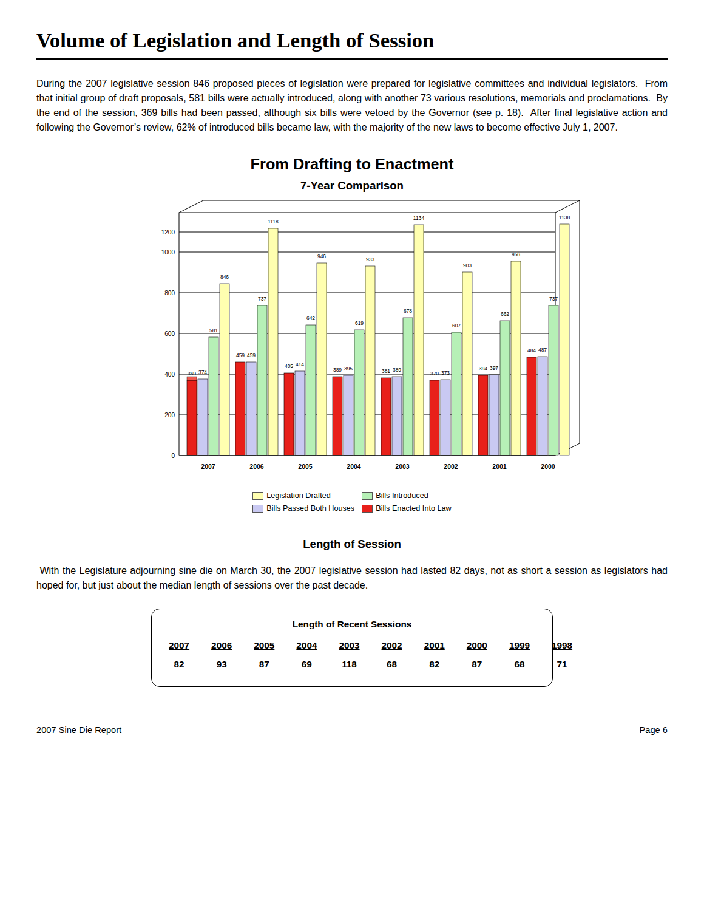Volume of Legislation and Length of Session
During the 2007 legislative session 846 proposed pieces of legislation were prepared for legislative committees and individual legislators. From that initial group of draft proposals, 581 bills were actually introduced, along with another 73 various resolutions, memorials and proclamations. By the end of the session, 369 bills had been passed, although six bills were vetoed by the Governor (see p. 18). After final legislative action and following the Governor’s review, 62% of introduced bills became law, with the majority of the new laws to become effective July 1, 2007.
From Drafting to Enactment
7-Year Comparison
0 200 400 600 800 1000 1200 369 374 581 846 459 459 737 1118 405 414 642 946 389 395 619 933 381 389 678 1134 370 373 607 903 394 397 662 956 484 487 737 1138 2007 2006 2005 2004 2003 2002 2001 2000
| Legislation Drafted | Bills Introduced |
| Bills Passed Both Houses | Bills Enacted Into Law |
Length of Session
With the Legislature adjourning sine die on March 30, the 2007 legislative session had lasted 82 days, not as short a session as legislators had hoped for, but just about the median length of sessions over the past decade.
Length of Recent Sessions
| 2007 | 2006 | 2005 | 2004 | 2003 | 2002 | 2001 | 2000 | 1999 | 1998 |
| --- | --- | --- | --- | --- | --- | --- | --- | --- | --- |
| 82 | 93 | 87 | 69 | 118 | 68 | 82 | 87 | 68 | 71 |
2007 Sine Die Report Page 6